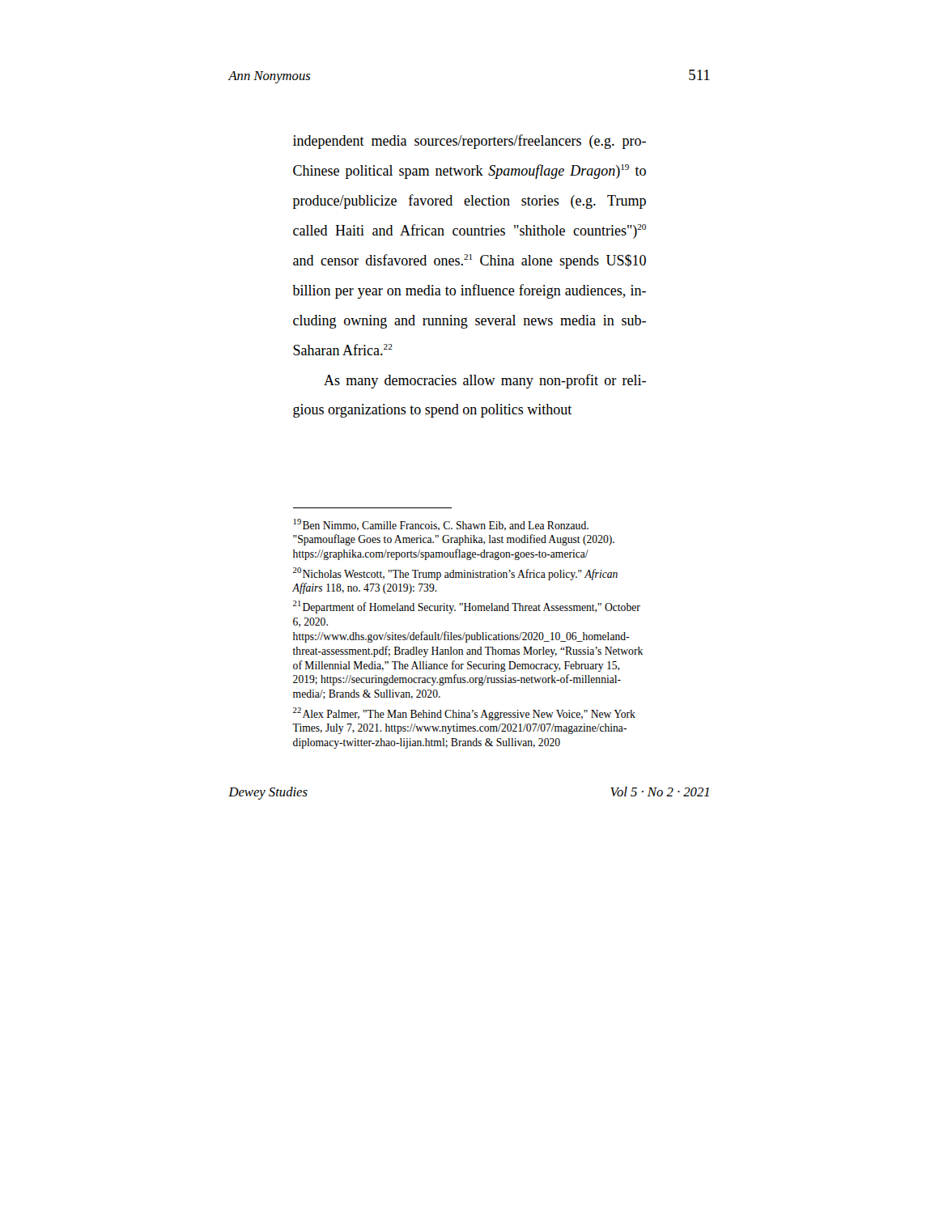Ann Nonymous 511
independent media sources/reporters/freelancers (e.g. pro-Chinese political spam network Spamouflage Dragon)19 to produce/publicize favored election stories (e.g. Trump called Haiti and African countries "shithole countries")20 and censor disfavored ones.21 China alone spends US$10 billion per year on media to influence foreign audiences, including owning and running several news media in sub-Saharan Africa.22
As many democracies allow many non-profit or religious organizations to spend on politics without
19 Ben Nimmo, Camille Francois, C. Shawn Eib, and Lea Ronzaud. "Spamouflage Goes to America." Graphika, last modified August (2020). https://graphika.com/reports/spamouflage-dragon-goes-to-america/
20 Nicholas Westcott, "The Trump administration’s Africa policy." African Affairs 118, no. 473 (2019): 739.
21 Department of Homeland Security. "Homeland Threat Assessment," October 6, 2020. https://www.dhs.gov/sites/default/files/publications/2020_10_06_homeland-threat-assessment.pdf; Bradley Hanlon and Thomas Morley, “Russia’s Network of Millennial Media,” The Alliance for Securing Democracy, February 15, 2019; https://securingdemocracy.gmfus.org/russias-network-of-millennial-media/; Brands & Sullivan, 2020.
22 Alex Palmer, "The Man Behind China’s Aggressive New Voice," New York Times, July 7, 2021. https://www.nytimes.com/2021/07/07/magazine/china-diplomacy-twitter-zhao-lijian.html; Brands & Sullivan, 2020
Dewey Studies Vol 5 · No 2 · 2021